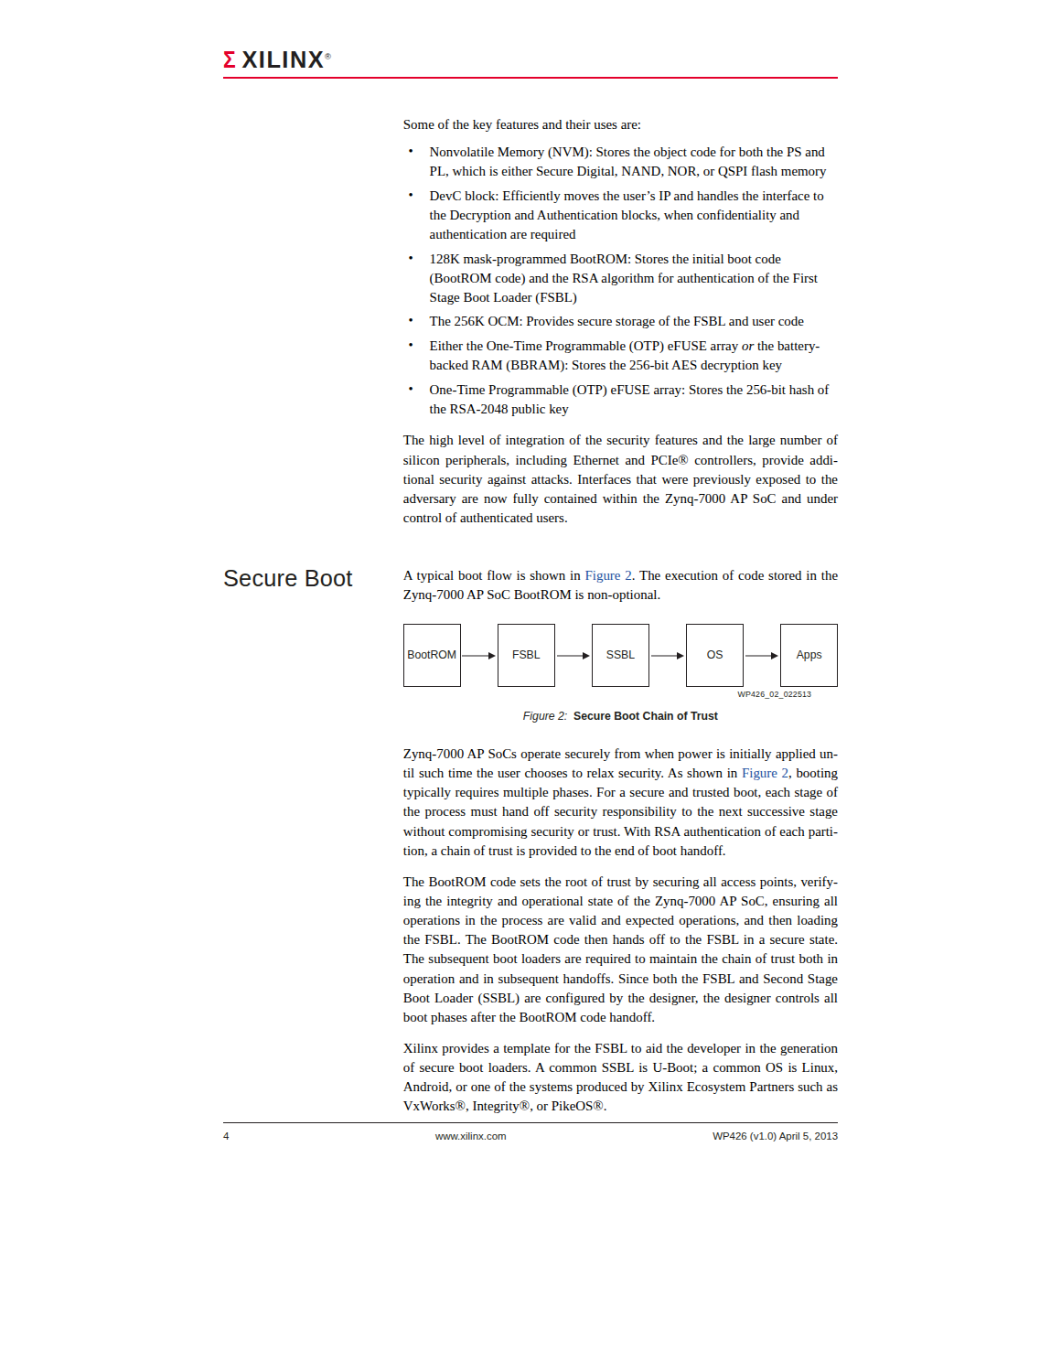Σ XILINX®
Some of the key features and their uses are:
Nonvolatile Memory (NVM): Stores the object code for both the PS and PL, which is either Secure Digital, NAND, NOR, or QSPI flash memory
DevC block: Efficiently moves the user’s IP and handles the interface to the Decryption and Authentication blocks, when confidentiality and authentication are required
128K mask-programmed BootROM: Stores the initial boot code (BootROM code) and the RSA algorithm for authentication of the First Stage Boot Loader (FSBL)
The 256K OCM: Provides secure storage of the FSBL and user code
Either the One-Time Programmable (OTP) eFUSE array or the battery-backed RAM (BBRAM): Stores the 256-bit AES decryption key
One-Time Programmable (OTP) eFUSE array: Stores the 256-bit hash of the RSA-2048 public key
The high level of integration of the security features and the large number of silicon peripherals, including Ethernet and PCIe® controllers, provide additional security against attacks. Interfaces that were previously exposed to the adversary are now fully contained within the Zynq-7000 AP SoC and under control of authenticated users.
Secure Boot
A typical boot flow is shown in Figure 2. The execution of code stored in the Zynq-7000 AP SoC BootROM is non-optional.
BootROM
FSBL
SSBL
OS
Apps
WP426_02_022513
Figure 2: Secure Boot Chain of Trust
Zynq-7000 AP SoCs operate securely from when power is initially applied until such time the user chooses to relax security. As shown in Figure 2, booting typically requires multiple phases. For a secure and trusted boot, each stage of the process must hand off security responsibility to the next successive stage without compromising security or trust. With RSA authentication of each partition, a chain of trust is provided to the end of boot handoff.
The BootROM code sets the root of trust by securing all access points, verifying the integrity and operational state of the Zynq-7000 AP SoC, ensuring all operations in the process are valid and expected operations, and then loading the FSBL. The BootROM code then hands off to the FSBL in a secure state. The subsequent boot loaders are required to maintain the chain of trust both in operation and in subsequent handoffs. Since both the FSBL and Second Stage Boot Loader (SSBL) are configured by the designer, the designer controls all boot phases after the BootROM code handoff.
Xilinx provides a template for the FSBL to aid the developer in the generation of secure boot loaders. A common SSBL is U-Boot; a common OS is Linux, Android, or one of the systems produced by Xilinx Ecosystem Partners such as VxWorks®, Integrity®, or PikeOS®.
4
www.xilinx.com
WP426 (v1.0) April 5, 2013